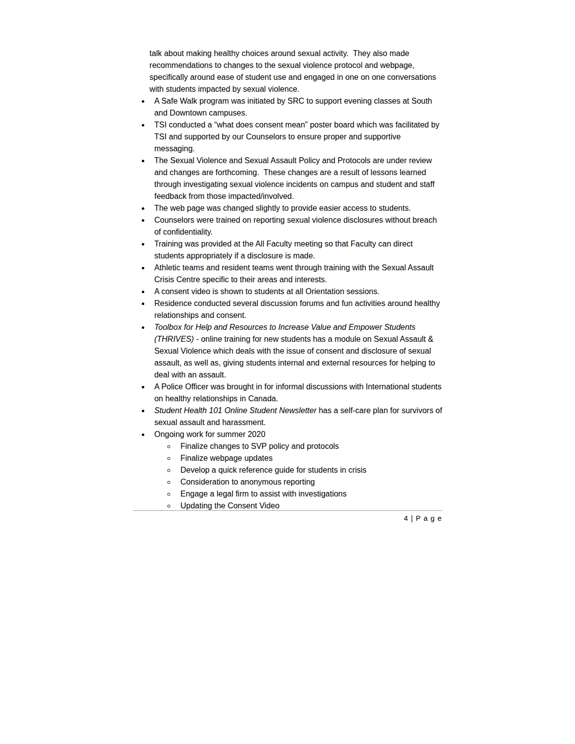talk about making healthy choices around sexual activity. They also made recommendations to changes to the sexual violence protocol and webpage, specifically around ease of student use and engaged in one on one conversations with students impacted by sexual violence.
A Safe Walk program was initiated by SRC to support evening classes at South and Downtown campuses.
TSI conducted a “what does consent mean” poster board which was facilitated by TSI and supported by our Counselors to ensure proper and supportive messaging.
The Sexual Violence and Sexual Assault Policy and Protocols are under review and changes are forthcoming. These changes are a result of lessons learned through investigating sexual violence incidents on campus and student and staff feedback from those impacted/involved.
The web page was changed slightly to provide easier access to students.
Counselors were trained on reporting sexual violence disclosures without breach of confidentiality.
Training was provided at the All Faculty meeting so that Faculty can direct students appropriately if a disclosure is made.
Athletic teams and resident teams went through training with the Sexual Assault Crisis Centre specific to their areas and interests.
A consent video is shown to students at all Orientation sessions.
Residence conducted several discussion forums and fun activities around healthy relationships and consent.
Toolbox for Help and Resources to Increase Value and Empower Students (THRIVES) - online training for new students has a module on Sexual Assault & Sexual Violence which deals with the issue of consent and disclosure of sexual assault, as well as, giving students internal and external resources for helping to deal with an assault.
A Police Officer was brought in for informal discussions with International students on healthy relationships in Canada.
Student Health 101 Online Student Newsletter has a self-care plan for survivors of sexual assault and harassment.
Ongoing work for summer 2020
Finalize changes to SVP policy and protocols
Finalize webpage updates
Develop a quick reference guide for students in crisis
Consideration to anonymous reporting
Engage a legal firm to assist with investigations
Updating the Consent Video
4 | P a g e